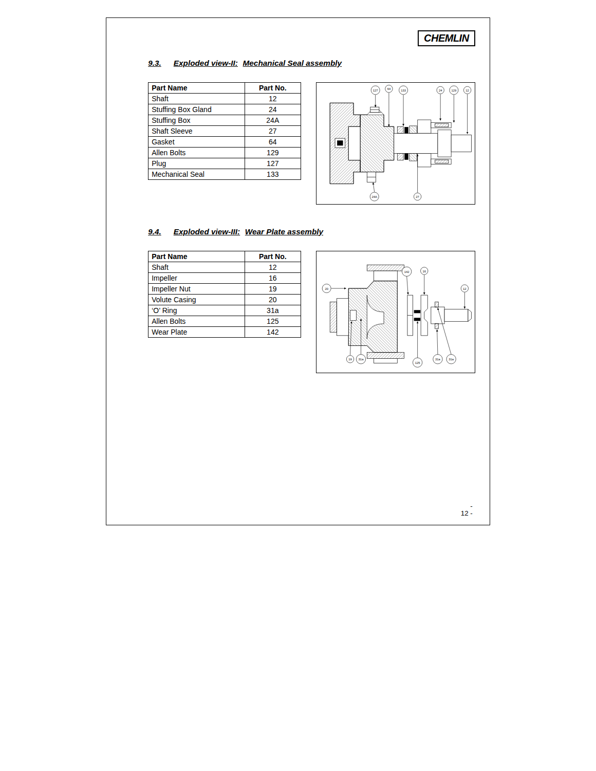CHEMLIN
9.3. Exploded view-II: Mechanical Seal assembly
| Part Name | Part No. |
| --- | --- |
| Shaft | 12 |
| Stuffing Box Gland | 24 |
| Stuffing Box | 24A |
| Shaft Sleeve | 27 |
| Gasket | 64 |
| Allen Bolts | 129 |
| Plug | 127 |
| Mechanical Seal | 133 |
127 64 133 24 129 12 24A 27
9.4. Exploded view-III: Wear Plate assembly
| Part Name | Part No. |
| --- | --- |
| Shaft | 12 |
| Impeller | 16 |
| Impeller Nut | 19 |
| Volute Casing | 20 |
| ‘O’ Ring | 31a |
| Allen Bolts | 125 |
| Wear Plate | 142 |
20 142 16 12 19 31a 125 31a 31a
-
12 -